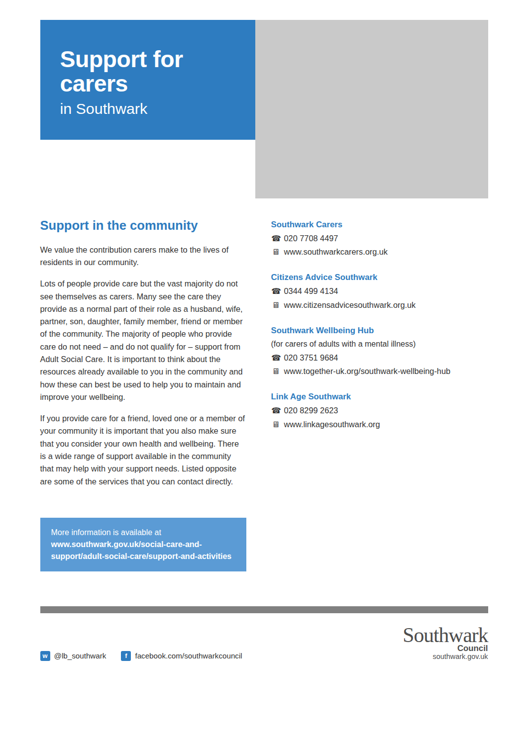Support for carers
in Southwark
Support in the community
We value the contribution carers make to the lives of residents in our community.
Lots of people provide care but the vast majority do not see themselves as carers. Many see the care they provide as a normal part of their role as a husband, wife, partner, son, daughter, family member, friend or member of the community. The majority of people who provide care do not need – and do not qualify for – support from Adult Social Care. It is important to think about the resources already available to you in the community and how these can best be used to help you to maintain and improve your wellbeing.
If you provide care for a friend, loved one or a member of your community it is important that you also make sure that you consider your own health and wellbeing. There is a wide range of support available in the community that may help with your support needs. Listed opposite are some of the services that you can contact directly.
More information is available at
www.southwark.gov.uk/social-care-and-support/adult-social-care/support-and-activities
Southwark Carers
☎ 020 7708 4497
🖥 www.southwarkcarers.org.uk
Citizens Advice Southwark
☎ 0344 499 4134
🖥 www.citizensadvicesouthwark.org.uk
Southwark Wellbeing Hub
(for carers of adults with a mental illness)
☎ 020 3751 9684
🖥 www.together-uk.org/southwark-wellbeing-hub
Link Age Southwark
☎ 020 8299 2623
🖥 www.linkagesouthwark.org
w @lb_southwark f facebook.com/southwarkcouncil
Southwark
Council
southwark.gov.uk